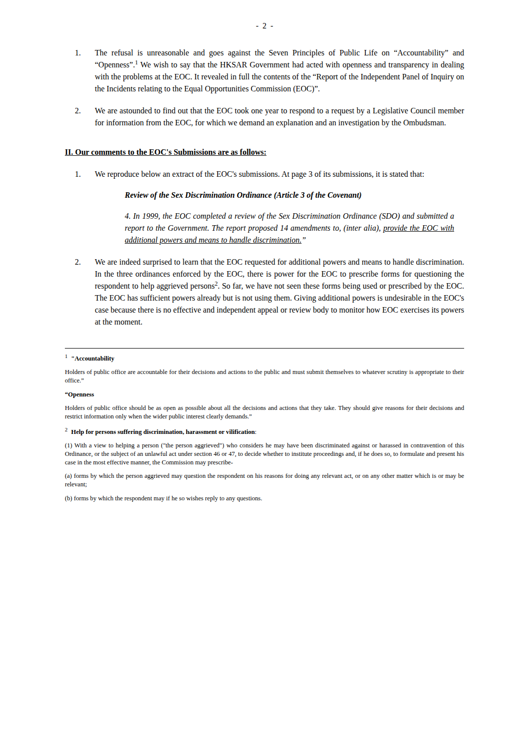- 2 -
The refusal is unreasonable and goes against the Seven Principles of Public Life on “Accountability” and “Openness”.1 We wish to say that the HKSAR Government had acted with openness and transparency in dealing with the problems at the EOC. It revealed in full the contents of the “Report of the Independent Panel of Inquiry on the Incidents relating to the Equal Opportunities Commission (EOC)”.
We are astounded to find out that the EOC took one year to respond to a request by a Legislative Council member for information from the EOC, for which we demand an explanation and an investigation by the Ombudsman.
II. Our comments to the EOC's Submissions are as follows:
We reproduce below an extract of the EOC's submissions. At page 3 of its submissions, it is stated that:
Review of the Sex Discrimination Ordinance (Article 3 of the Covenant)
4. In 1999, the EOC completed a review of the Sex Discrimination Ordinance (SDO) and submitted a report to the Government. The report proposed 14 amendments to, (inter alia), provide the EOC with additional powers and means to handle discrimination.”
We are indeed surprised to learn that the EOC requested for additional powers and means to handle discrimination. In the three ordinances enforced by the EOC, there is power for the EOC to prescribe forms for questioning the respondent to help aggrieved persons2. So far, we have not seen these forms being used or prescribed by the EOC. The EOC has sufficient powers already but is not using them. Giving additional powers is undesirable in the EOC's case because there is no effective and independent appeal or review body to monitor how EOC exercises its powers at the moment.
1 "Accountability
Holders of public office are accountable for their decisions and actions to the public and must submit themselves to whatever scrutiny is appropriate to their office.”
“Openness
Holders of public office should be as open as possible about all the decisions and actions that they take. They should give reasons for their decisions and restrict information only when the wider public interest clearly demands.”
2 Help for persons suffering discrimination, harassment or vilification:
(1) With a view to helping a person ("the person aggrieved") who considers he may have been discriminated against or harassed in contravention of this Ordinance, or the subject of an unlawful act under section 46 or 47, to decide whether to institute proceedings and, if he does so, to formulate and present his case in the most effective manner, the Commission may prescribe-
(a) forms by which the person aggrieved may question the respondent on his reasons for doing any relevant act, or on any other matter which is or may be relevant;
(b) forms by which the respondent may if he so wishes reply to any questions.